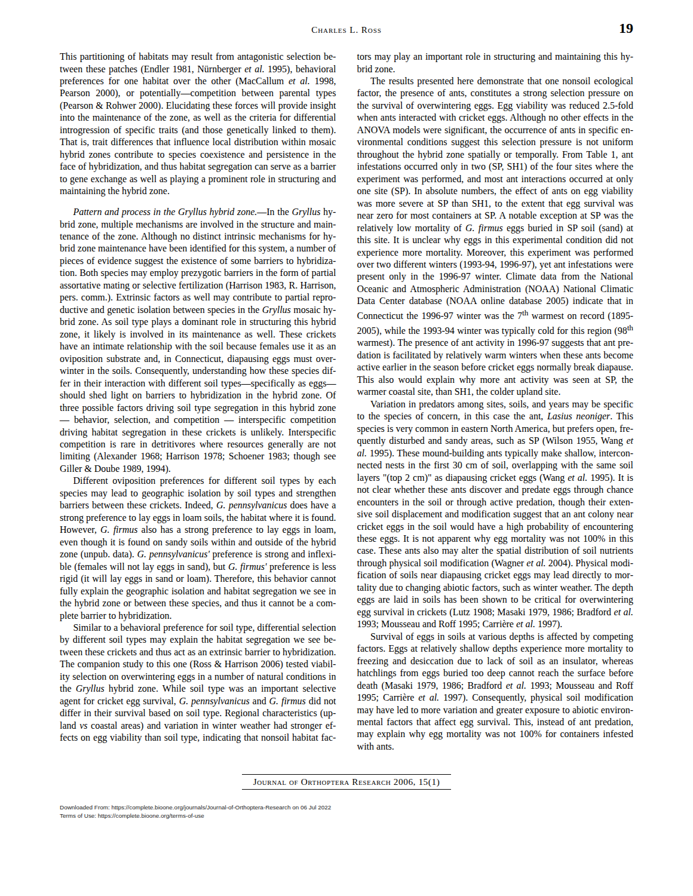Charles L. Ross 19
This partitioning of habitats may result from antagonistic selection between these patches (Endler 1981, Nürnberger et al. 1995), behavioral preferences for one habitat over the other (MacCallum et al. 1998, Pearson 2000), or potentially—competition between parental types (Pearson & Rohwer 2000). Elucidating these forces will provide insight into the maintenance of the zone, as well as the criteria for differential introgression of specific traits (and those genetically linked to them). That is, trait differences that influence local distribution within mosaic hybrid zones contribute to species coexistence and persistence in the face of hybridization, and thus habitat segregation can serve as a barrier to gene exchange as well as playing a prominent role in structuring and maintaining the hybrid zone.
Pattern and process in the Gryllus hybrid zone.—In the Gryllus hybrid zone, multiple mechanisms are involved in the structure and maintenance of the zone. Although no distinct intrinsic mechanisms for hybrid zone maintenance have been identified for this system, a number of pieces of evidence suggest the existence of some barriers to hybridization. Both species may employ prezygotic barriers in the form of partial assortative mating or selective fertilization (Harrison 1983, R. Harrison, pers. comm.). Extrinsic factors as well may contribute to partial reproductive and genetic isolation between species in the Gryllus mosaic hybrid zone. As soil type plays a dominant role in structuring this hybrid zone, it likely is involved in its maintenance as well. These crickets have an intimate relationship with the soil because females use it as an oviposition substrate and, in Connecticut, diapausing eggs must overwinter in the soils. Consequently, understanding how these species differ in their interaction with different soil types—specifically as eggs—should shed light on barriers to hybridization in the hybrid zone. Of three possible factors driving soil type segregation in this hybrid zone — behavior, selection, and competition — interspecific competition driving habitat segregation in these crickets is unlikely. Interspecific competition is rare in detritivores where resources generally are not limiting (Alexander 1968; Harrison 1978; Schoener 1983; though see Giller & Doube 1989, 1994).
Different oviposition preferences for different soil types by each species may lead to geographic isolation by soil types and strengthen barriers between these crickets. Indeed, G. pennsylvanicus does have a strong preference to lay eggs in loam soils, the habitat where it is found. However, G. firmus also has a strong preference to lay eggs in loam, even though it is found on sandy soils within and outside of the hybrid zone (unpub. data). G. pennsylvanicus' preference is strong and inflexible (females will not lay eggs in sand), but G. firmus' preference is less rigid (it will lay eggs in sand or loam). Therefore, this behavior cannot fully explain the geographic isolation and habitat segregation we see in the hybrid zone or between these species, and thus it cannot be a complete barrier to hybridization.
Similar to a behavioral preference for soil type, differential selection by different soil types may explain the habitat segregation we see between these crickets and thus act as an extrinsic barrier to hybridization. The companion study to this one (Ross & Harrison 2006) tested viability selection on overwintering eggs in a number of natural conditions in the Gryllus hybrid zone. While soil type was an important selective agent for cricket egg survival, G. pennsylvanicus and G. firmus did not differ in their survival based on soil type. Regional characteristics (upland vs coastal areas) and variation in winter weather had stronger effects on egg viability than soil type, indicating that nonsoil habitat factors may play an important role in structuring and maintaining this hybrid zone.
The results presented here demonstrate that one nonsoil ecological factor, the presence of ants, constitutes a strong selection pressure on the survival of overwintering eggs. Egg viability was reduced 2.5-fold when ants interacted with cricket eggs. Although no other effects in the ANOVA models were significant, the occurrence of ants in specific environmental conditions suggest this selection pressure is not uniform throughout the hybrid zone spatially or temporally. From Table 1, ant infestations occurred only in two (SP, SH1) of the four sites where the experiment was performed, and most ant interactions occurred at only one site (SP). In absolute numbers, the effect of ants on egg viability was more severe at SP than SH1, to the extent that egg survival was near zero for most containers at SP. A notable exception at SP was the relatively low mortality of G. firmus eggs buried in SP soil (sand) at this site. It is unclear why eggs in this experimental condition did not experience more mortality. Moreover, this experiment was performed over two different winters (1993-94, 1996-97), yet ant infestations were present only in the 1996-97 winter. Climate data from the National Oceanic and Atmospheric Administration (NOAA) National Climatic Data Center database (NOAA online database 2005) indicate that in Connecticut the 1996-97 winter was the 7th warmest on record (1895-2005), while the 1993-94 winter was typically cold for this region (98th warmest). The presence of ant activity in 1996-97 suggests that ant predation is facilitated by relatively warm winters when these ants become active earlier in the season before cricket eggs normally break diapause. This also would explain why more ant activity was seen at SP, the warmer coastal site, than SH1, the colder upland site.
Variation in predators among sites, soils, and years may be specific to the species of concern, in this case the ant, Lasius neoniger. This species is very common in eastern North America, but prefers open, frequently disturbed and sandy areas, such as SP (Wilson 1955, Wang et al. 1995). These mound-building ants typically make shallow, interconnected nests in the first 30 cm of soil, overlapping with the same soil layers "(top 2 cm)" as diapausing cricket eggs (Wang et al. 1995). It is not clear whether these ants discover and predate eggs through chance encounters in the soil or through active predation, though their extensive soil displacement and modification suggest that an ant colony near cricket eggs in the soil would have a high probability of encountering these eggs. It is not apparent why egg mortality was not 100% in this case. These ants also may alter the spatial distribution of soil nutrients through physical soil modification (Wagner et al. 2004). Physical modification of soils near diapausing cricket eggs may lead directly to mortality due to changing abiotic factors, such as winter weather. The depth eggs are laid in soils has been shown to be critical for overwintering egg survival in crickets (Lutz 1908; Masaki 1979, 1986; Bradford et al. 1993; Mousseau and Roff 1995; Carrière et al. 1997).
Survival of eggs in soils at various depths is affected by competing factors. Eggs at relatively shallow depths experience more mortality to freezing and desiccation due to lack of soil as an insulator, whereas hatchlings from eggs buried too deep cannot reach the surface before death (Masaki 1979, 1986; Bradford et al. 1993; Mousseau and Roff 1995; Carrière et al. 1997). Consequently, physical soil modification may have led to more variation and greater exposure to abiotic environmental factors that affect egg survival. This, instead of ant predation, may explain why egg mortality was not 100% for containers infested with ants.
Journal of Orthoptera Research 2006, 15(1)
Downloaded From: https://complete.bioone.org/journals/Journal-of-Orthoptera-Research on 06 Jul 2022
Terms of Use: https://complete.bioone.org/terms-of-use